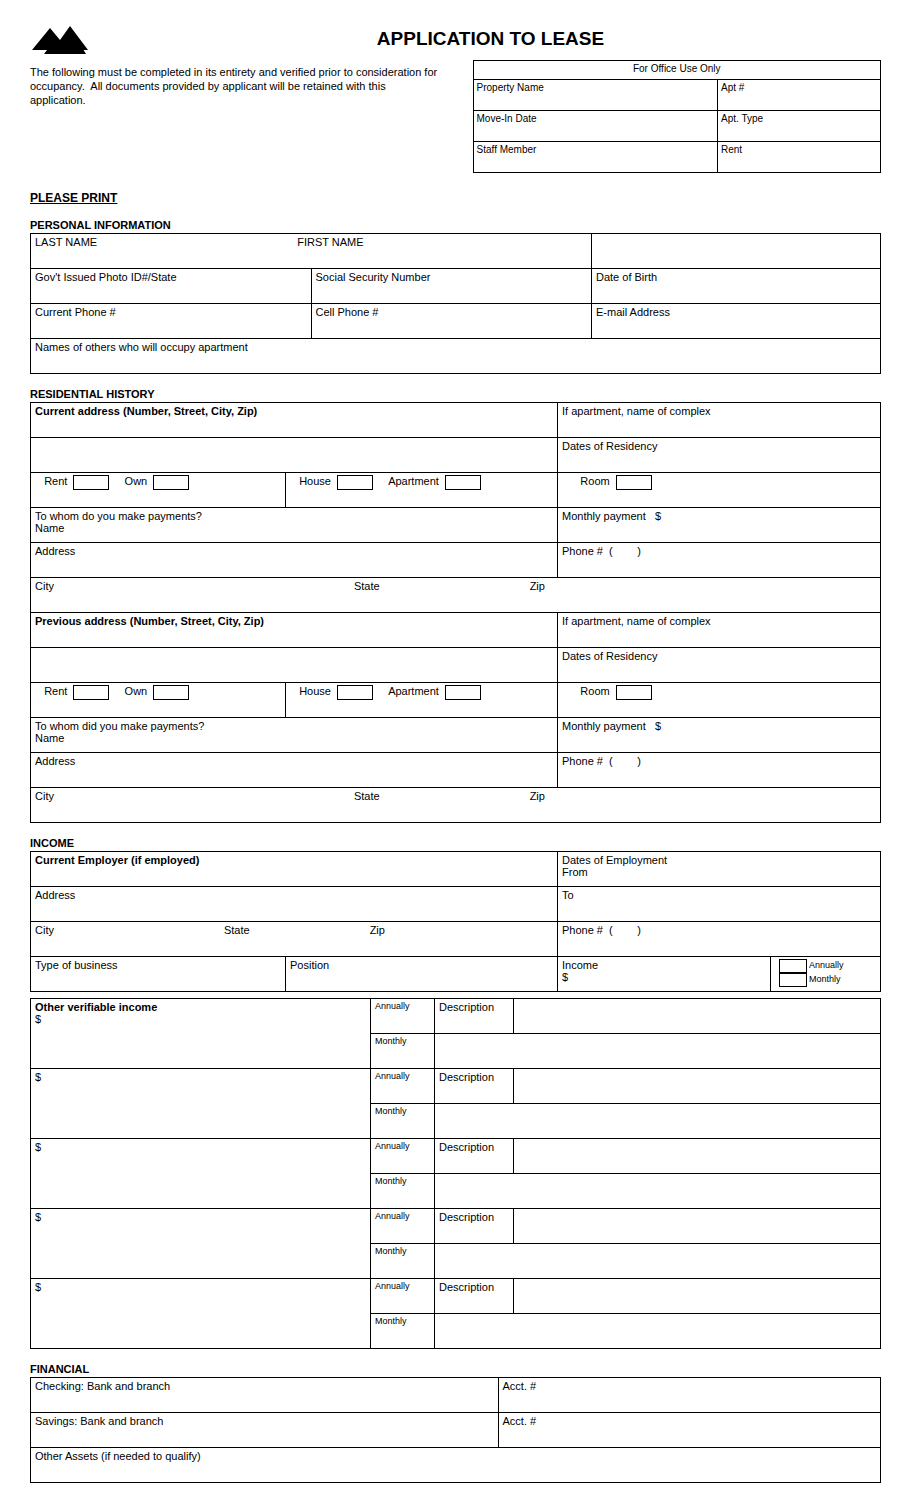APPLICATION TO LEASE
The following must be completed in its entirety and verified prior to consideration for occupancy. All documents provided by applicant will be retained with this application.
| For Office Use Only |
| --- |
| Property Name | Apt # |
| Move-In Date | Apt. Type |
| Staff Member | Rent |
PLEASE PRINT
PERSONAL INFORMATION
| LAST NAME FIRST NAME | |
| Gov't Issued Photo ID#/State | Social Security Number | Date of Birth |
| Current Phone # | Cell Phone # | E-mail Address |
| Names of others who will occupy apartment |
RESIDENTIAL HISTORY
| Current address (Number, Street, City, Zip) | If apartment, name of complex |
| | Dates of Residency |
| Rent Own | House Apartment | Room |
| To whom do you make payments? Name | Monthly payment $ |
| Address | Phone # ( ) |
| City State Zip |
| Previous address (Number, Street, City, Zip) | If apartment, name of complex |
| | Dates of Residency |
| Rent Own | House Apartment | Room |
| To whom did you make payments? Name | Monthly payment $ |
| Address | Phone # ( ) |
| City State Zip |
INCOME
| Current Employer (if employed) | Dates of Employment From |
| Address | To |
| City State Zip | Phone # ( ) |
| Type of business | Position | Income $ | Annually Monthly |
| Other verifiable income $ | Annually | Description | |
| Monthly | |
| $ | Annually | Description | |
| Monthly | |
| $ | Annually | Description | |
| Monthly | |
| $ | Annually | Description | |
| Monthly | |
| $ | Annually | Description | |
| Monthly | |
FINANCIAL
| Checking: Bank and branch | Acct. # |
| Savings: Bank and branch | Acct. # |
| Other Assets (if needed to qualify) |